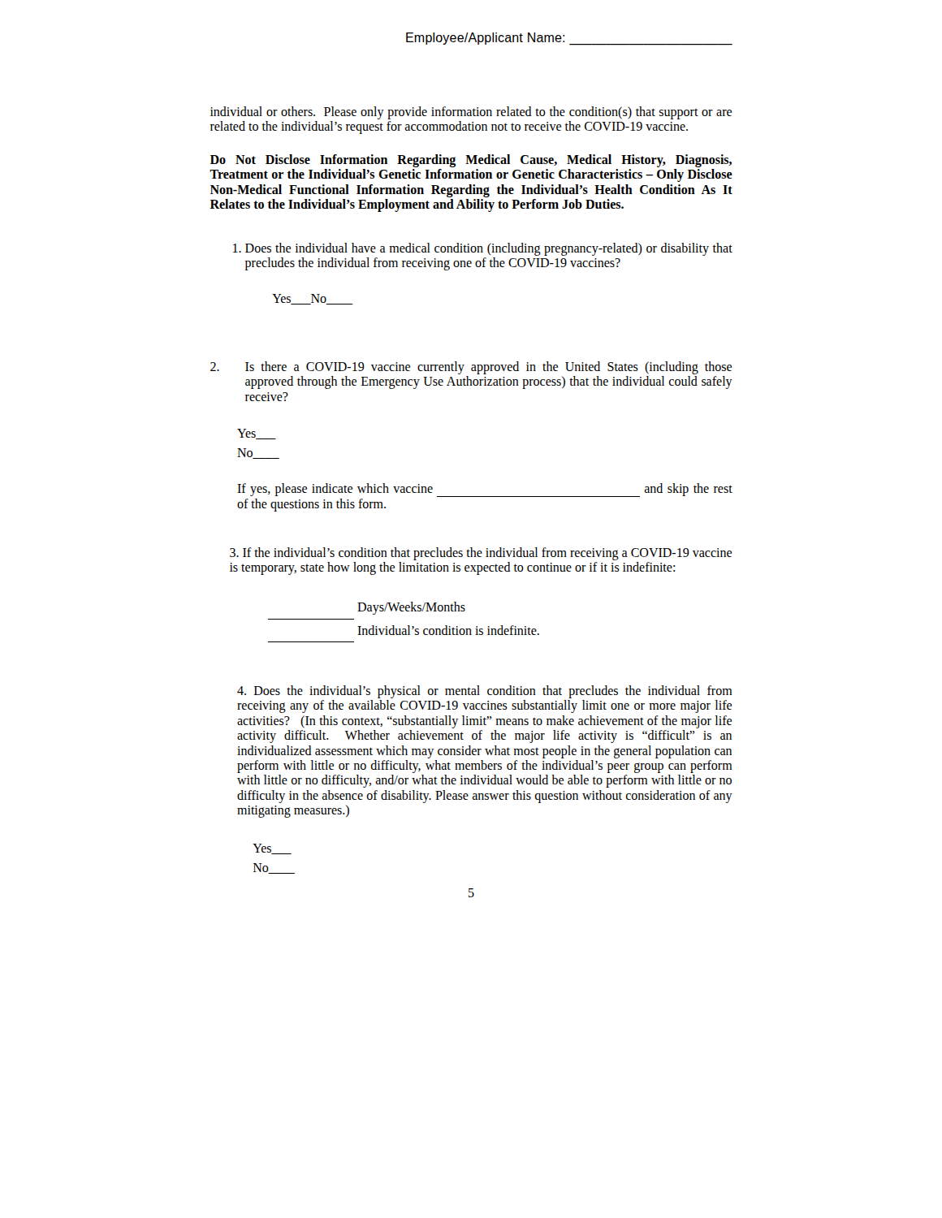Employee/Applicant Name: ______________________
individual or others. Please only provide information related to the condition(s) that support or are related to the individual’s request for accommodation not to receive the COVID-19 vaccine.
Do Not Disclose Information Regarding Medical Cause, Medical History, Diagnosis, Treatment or the Individual’s Genetic Information or Genetic Characteristics – Only Disclose Non-Medical Functional Information Regarding the Individual’s Health Condition As It Relates to the Individual’s Employment and Ability to Perform Job Duties.
Does the individual have a medical condition (including pregnancy-related) or disability that precludes the individual from receiving one of the COVID-19 vaccines?
Yes___No____
2.
Is there a COVID-19 vaccine currently approved in the United States (including those approved through the Emergency Use Authorization process) that the individual could safely receive?
Yes___
No____
If yes, please indicate which vaccine and skip the rest of the questions in this form.
3. If the individual’s condition that precludes the individual from receiving a COVID-19 vaccine is temporary, state how long the limitation is expected to continue or if it is indefinite:
Days/Weeks/Months
Individual’s condition is indefinite.
4. Does the individual’s physical or mental condition that precludes the individual from receiving any of the available COVID-19 vaccines substantially limit one or more major life activities? (In this context, “substantially limit” means to make achievement of the major life activity difficult. Whether achievement of the major life activity is “difficult” is an individualized assessment which may consider what most people in the general population can perform with little or no difficulty, what members of the individual’s peer group can perform with little or no difficulty, and/or what the individual would be able to perform with little or no difficulty in the absence of disability. Please answer this question without consideration of any mitigating measures.)
Yes___
No____
5